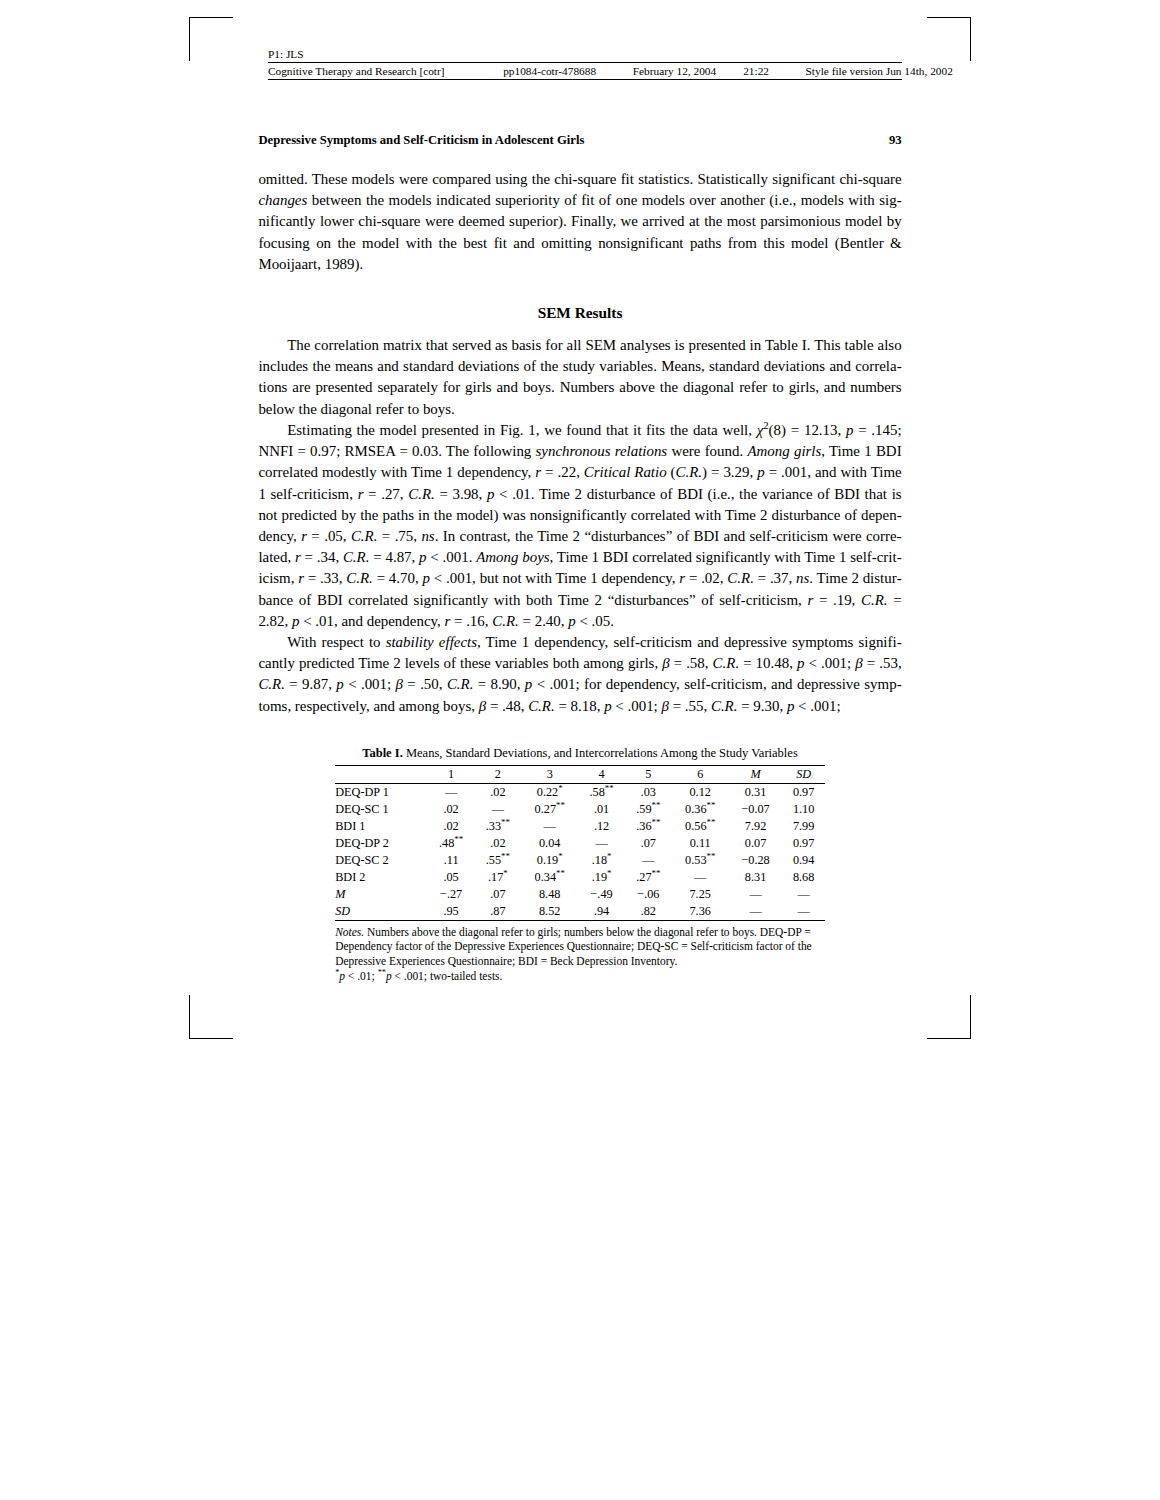P1: JLS
Cognitive Therapy and Research [cotr] pp1084-cotr-478688 February 12, 200421:22 Style file version Jun 14th, 2002
Depressive Symptoms and Self-Criticism in Adolescent Girls 93
omitted. These models were compared using the chi-square fit statistics. Statistically significant chi-square changes between the models indicated superiority of fit of one models over another (i.e., models with significantly lower chi-square were deemed superior). Finally, we arrived at the most parsimonious model by focusing on the model with the best fit and omitting nonsignificant paths from this model (Bentler & Mooijaart, 1989).
SEM Results
The correlation matrix that served as basis for all SEM analyses is presented in Table I. This table also includes the means and standard deviations of the study variables. Means, standard deviations and correlations are presented separately for girls and boys. Numbers above the diagonal refer to girls, and numbers below the diagonal refer to boys.
Estimating the model presented in Fig. 1, we found that it fits the data well, χ2(8) = 12.13, p = .145; NNFI = 0.97; RMSEA = 0.03. The following synchronous relations were found. Among girls, Time 1 BDI correlated modestly with Time 1 dependency, r = .22, Critical Ratio (C.R.) = 3.29, p = .001, and with Time 1 self-criticism, r = .27, C.R. = 3.98, p < .01. Time 2 disturbance of BDI (i.e., the variance of BDI that is not predicted by the paths in the model) was nonsignificantly correlated with Time 2 disturbance of dependency, r = .05, C.R. = .75, ns. In contrast, the Time 2 “disturbances” of BDI and self-criticism were correlated, r = .34, C.R. = 4.87, p < .001. Among boys, Time 1 BDI correlated significantly with Time 1 self-criticism, r = .33, C.R. = 4.70, p < .001, but not with Time 1 dependency, r = .02, C.R. = .37, ns. Time 2 disturbance of BDI correlated significantly with both Time 2 “disturbances” of self-criticism, r = .19, C.R. = 2.82, p < .01, and dependency, r = .16, C.R. = 2.40, p < .05.
With respect to stability effects, Time 1 dependency, self-criticism and depressive symptoms significantly predicted Time 2 levels of these variables both among girls, β = .58, C.R. = 10.48, p < .001; β = .53, C.R. = 9.87, p < .001; β = .50, C.R. = 8.90, p < .001; for dependency, self-criticism, and depressive symptoms, respectively, and among boys, β = .48, C.R. = 8.18, p < .001; β = .55, C.R. = 9.30, p < .001;
Table I. Means, Standard Deviations, and Intercorrelations Among the Study Variables
| | 1 | 2 | 3 | 4 | 5 | 6 | M | SD |
| --- | --- | --- | --- | --- | --- | --- | --- | --- |
| DEQ-DP 1 | — | .02 | 0.22 * | .58 ** | .03 | 0.12 | 0.31 | 0.97 |
| DEQ-SC 1 | .02 | — | 0.27 ** | .01 | .59 ** | 0.36 ** | −0.07 | 1.10 |
| BDI 1 | .02 | .33 ** | — | .12 | .36 ** | 0.56 ** | 7.92 | 7.99 |
| DEQ-DP 2 | .48 ** | .02 | 0.04 | — | .07 | 0.11 | 0.07 | 0.97 |
| DEQ-SC 2 | .11 | .55 ** | 0.19 * | .18 * | — | 0.53 ** | −0.28 | 0.94 |
| BDI 2 | .05 | .17 * | 0.34 ** | .19 * | .27 ** | — | 8.31 | 8.68 |
| M | −.27 | .07 | 8.48 | −.49 | −.06 | 7.25 | — | — |
| SD | .95 | .87 | 8.52 | .94 | .82 | 7.36 | — | — |
Notes. Numbers above the diagonal refer to girls; numbers below the diagonal refer to boys. DEQ-DP = Dependency factor of the Depressive Experiences Questionnaire; DEQ-SC = Self-criticism factor of the Depressive Experiences Questionnaire; BDI = Beck Depression Inventory.
*p < .01; **p < .001; two-tailed tests.